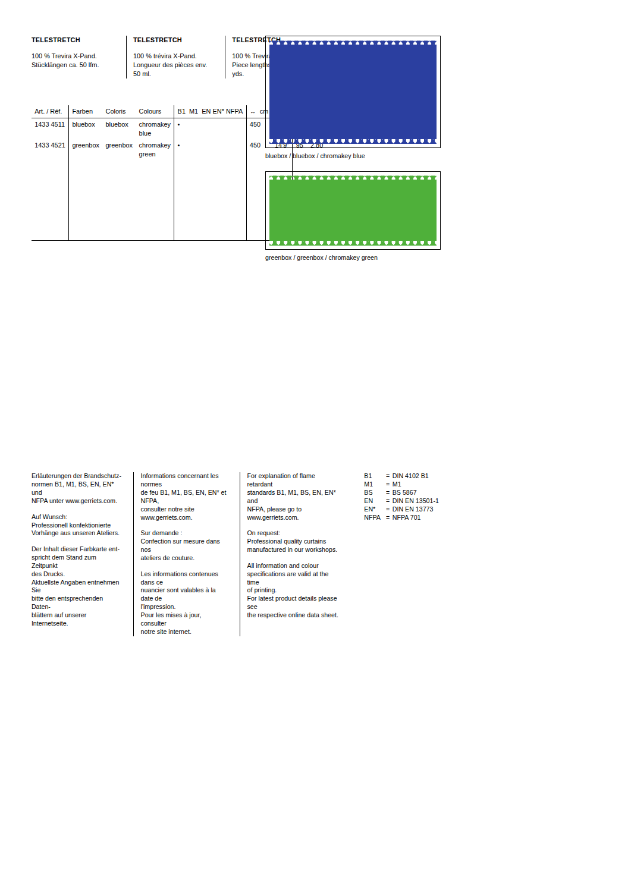TELESTRETCH
100 % Trevira X-Pand.
Stücklängen ca. 50 lfm.
TELESTRETCH
100 % trévira X-Pand.
Longueur des pièces env. 50 ml.
TELESTRETCH
100 % Trevira X-Pand.
Piece lengths approx. 54.6 yds.
bluebox / bluebox / chromakey blue
greenbox / greenbox / chromakey green
| Art. / Réf. | Farben | Coloris | Colours | B1 M1 EN EN* NFPA | ↔ cm | ft/in | ▢ g/m² oz/yd² |
| --- | --- | --- | --- | --- | --- | --- | --- |
| 1433 4511 | bluebox | bluebox | chromakey blue | • | 450 | 14'9" | 95 2.80 |
| 1433 4521 | greenbox | greenbox | chromakey green | • | 450 | 14'9" | 95 2.80 |
Erläuterungen der Brandschutz-
normen B1, M1, BS, EN, EN* und
NFPA unter www.gerriets.com.
Auf Wunsch:
Professionell konfektionierte
Vorhänge aus unseren Ateliers.
Der Inhalt dieser Farbkarte ent-
spricht dem Stand zum Zeitpunkt
des Drucks.
Aktuellste Angaben entnehmen Sie
bitte den entsprechenden Daten-
blättern auf unserer Internetseite.
Informations concernant les normes
de feu B1, M1, BS, EN, EN* et NFPA,
consulter notre site www.gerriets.com.
Sur demande :
Confection sur mesure dans nos
ateliers de couture.
Les informations contenues dans ce
nuancier sont valables à la date de
l'impression.
Pour les mises à jour, consulter
notre site internet.
For explanation of flame retardant
standards B1, M1, BS, EN, EN* and
NFPA, please go to www.gerriets.com.
On request:
Professional quality curtains
manufactured in our workshops.
All information and colour
specifications are valid at the time
of printing.
For latest product details please see
the respective online data sheet.
| B1 | = | DIN 4102 B1 |
| M1 | = | M1 |
| BS | = | BS 5867 |
| EN | = | DIN EN 13501-1 |
| EN* | = | DIN EN 13773 |
| NFPA | = | NFPA 701 |